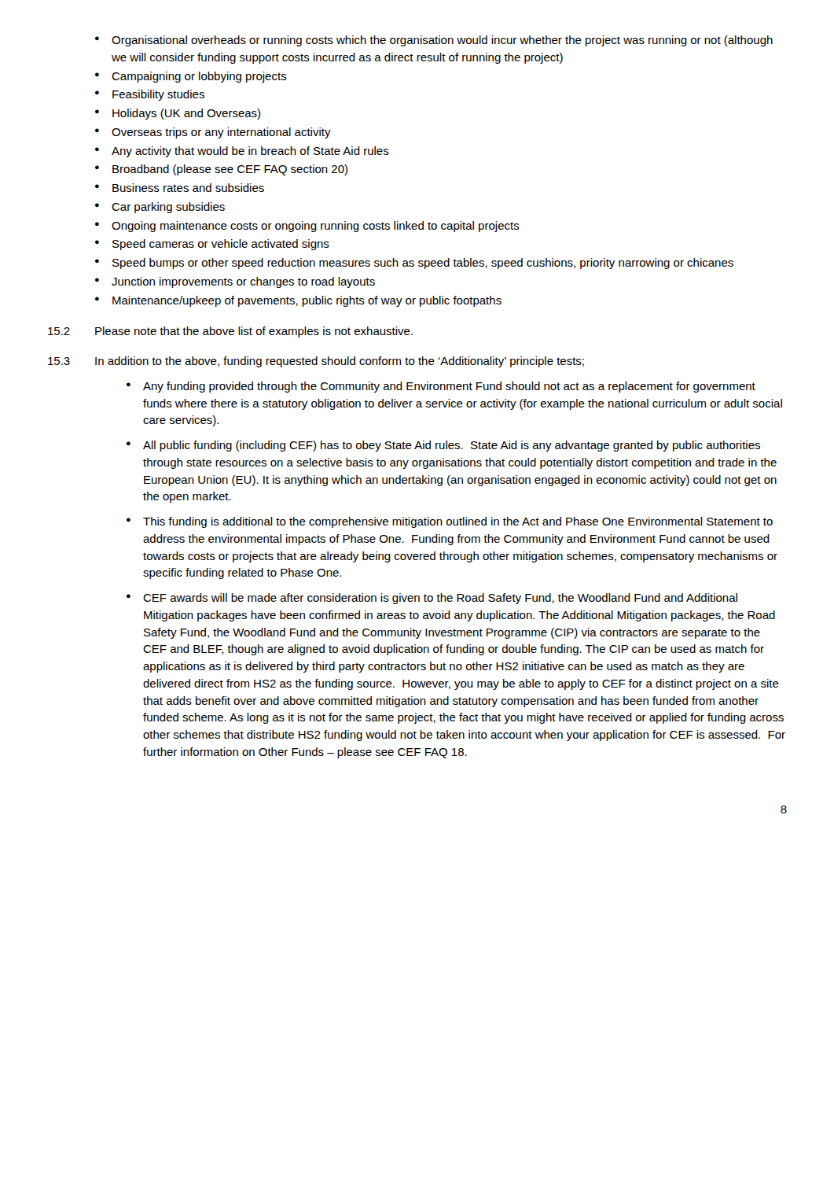Organisational overheads or running costs which the organisation would incur whether the project was running or not (although we will consider funding support costs incurred as a direct result of running the project)
Campaigning or lobbying projects
Feasibility studies
Holidays (UK and Overseas)
Overseas trips or any international activity
Any activity that would be in breach of State Aid rules
Broadband (please see CEF FAQ section 20)
Business rates and subsidies
Car parking subsidies
Ongoing maintenance costs or ongoing running costs linked to capital projects
Speed cameras or vehicle activated signs
Speed bumps or other speed reduction measures such as speed tables, speed cushions, priority narrowing or chicanes
Junction improvements or changes to road layouts
Maintenance/upkeep of pavements, public rights of way or public footpaths
15.2
Please note that the above list of examples is not exhaustive.
15.3
In addition to the above, funding requested should conform to the ‘Additionality’ principle tests;
Any funding provided through the Community and Environment Fund should not act as a replacement for government funds where there is a statutory obligation to deliver a service or activity (for example the national curriculum or adult social care services).
All public funding (including CEF) has to obey State Aid rules. State Aid is any advantage granted by public authorities through state resources on a selective basis to any organisations that could potentially distort competition and trade in the European Union (EU). It is anything which an undertaking (an organisation engaged in economic activity) could not get on the open market.
This funding is additional to the comprehensive mitigation outlined in the Act and Phase One Environmental Statement to address the environmental impacts of Phase One. Funding from the Community and Environment Fund cannot be used towards costs or projects that are already being covered through other mitigation schemes, compensatory mechanisms or specific funding related to Phase One.
CEF awards will be made after consideration is given to the Road Safety Fund, the Woodland Fund and Additional Mitigation packages have been confirmed in areas to avoid any duplication. The Additional Mitigation packages, the Road Safety Fund, the Woodland Fund and the Community Investment Programme (CIP) via contractors are separate to the CEF and BLEF, though are aligned to avoid duplication of funding or double funding. The CIP can be used as match for applications as it is delivered by third party contractors but no other HS2 initiative can be used as match as they are delivered direct from HS2 as the funding source. However, you may be able to apply to CEF for a distinct project on a site that adds benefit over and above committed mitigation and statutory compensation and has been funded from another funded scheme. As long as it is not for the same project, the fact that you might have received or applied for funding across other schemes that distribute HS2 funding would not be taken into account when your application for CEF is assessed. For further information on Other Funds – please see CEF FAQ 18.
8